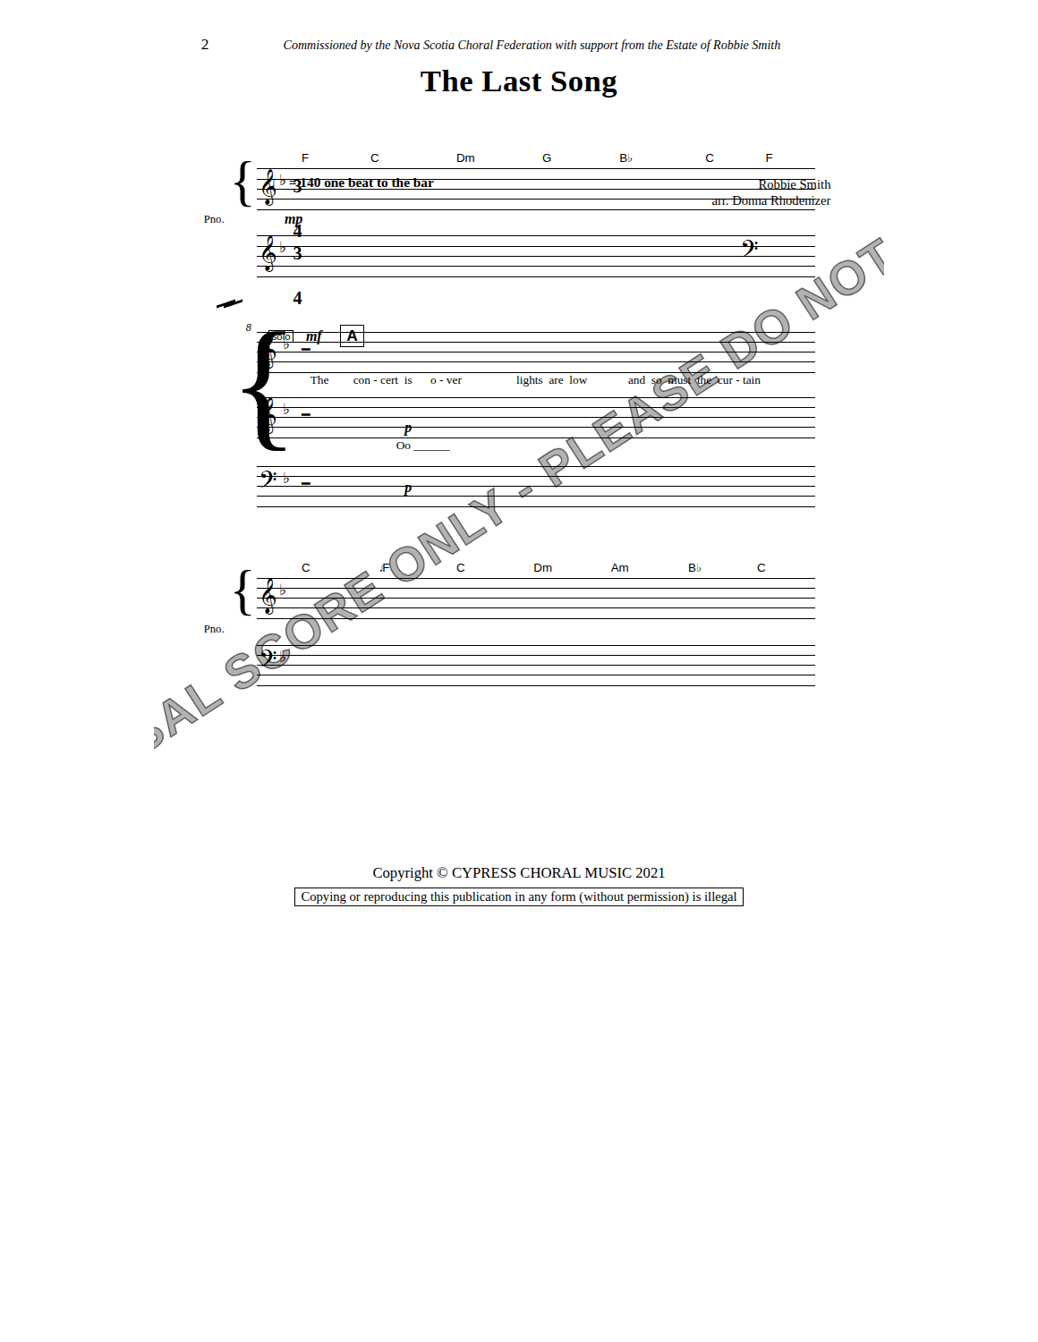2
Commissioned by the Nova Scotia Choral Federation with support from the Estate of Robbie Smith
The Last Song
Robbie Smith
arr. Donna Rhodenizer
♩ = 140 one beat to the bar
F C Dm G B♭ C F
{
Pno.
𝄞 ♭ 3
4
mp
𝄞 ♭ 3
4 𝄢
8
solo
mf
A
{
𝄞 8 ♭ ━
The con - cert is o - ver lights are low and so must the cur - tain
𝄞 ♭ ━
p
Oo ______
𝄢 ♭ ━
p
C ♩ F C Dm Am B♭ C
{
Pno.
𝄞 ♭
𝄢 ♭
PERUSAL SCORE ONLY - PLEASE DO NOT COPY
Copyright © CYPRESS CHORAL MUSIC 2021
Copying or reproducing this publication in any form (without permission) is illegal